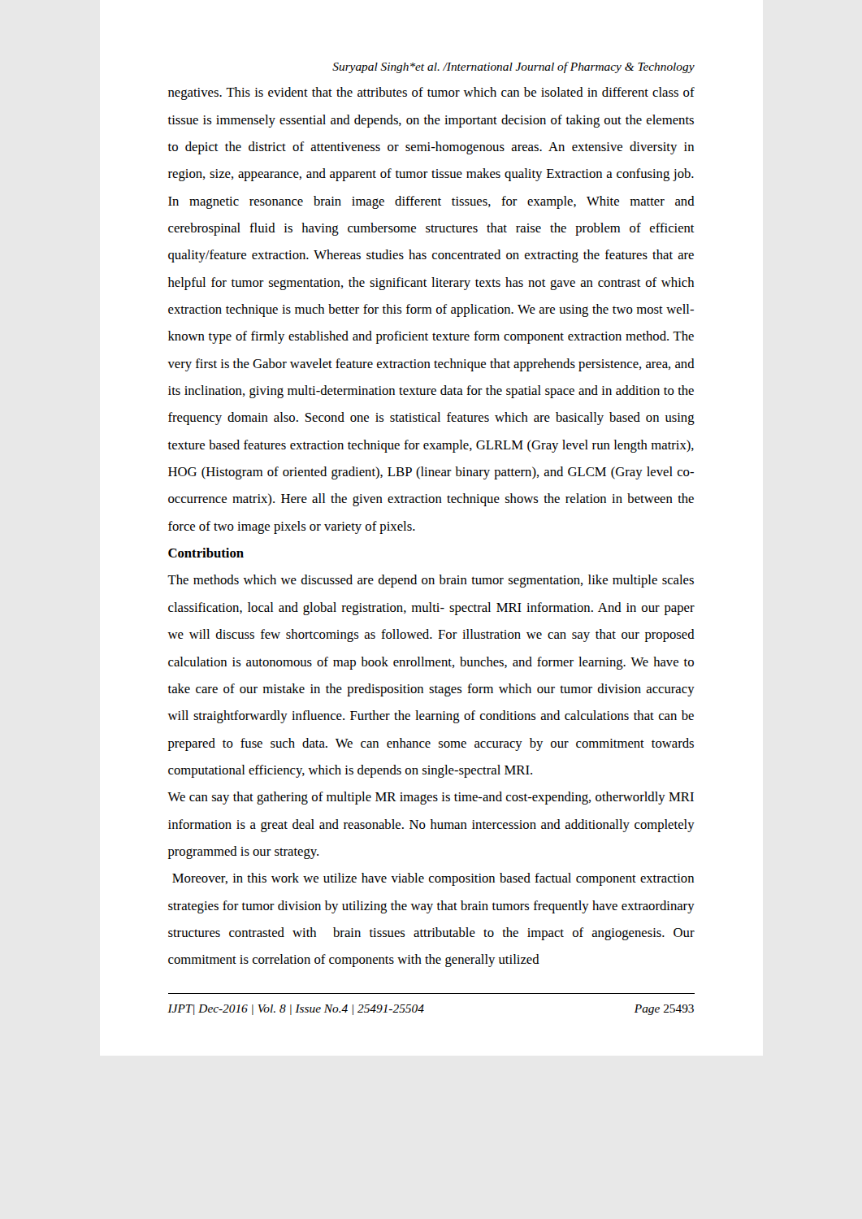Suryapal Singh*et al. /International Journal of Pharmacy & Technology
negatives. This is evident that the attributes of tumor which can be isolated in different class of tissue is immensely essential and depends, on the important decision of taking out the elements to depict the district of attentiveness or semi-homogenous areas. An extensive diversity in region, size, appearance, and apparent of tumor tissue makes quality Extraction a confusing job. In magnetic resonance brain image different tissues, for example, White matter and cerebrospinal fluid is having cumbersome structures that raise the problem of efficient quality/feature extraction. Whereas studies has concentrated on extracting the features that are helpful for tumor segmentation, the significant literary texts has not gave an contrast of which extraction technique is much better for this form of application. We are using the two most well-known type of firmly established and proficient texture form component extraction method. The very first is the Gabor wavelet feature extraction technique that apprehends persistence, area, and its inclination, giving multi-determination texture data for the spatial space and in addition to the frequency domain also. Second one is statistical features which are basically based on using texture based features extraction technique for example, GLRLM (Gray level run length matrix), HOG (Histogram of oriented gradient), LBP (linear binary pattern), and GLCM (Gray level co-occurrence matrix). Here all the given extraction technique shows the relation in between the force of two image pixels or variety of pixels.
Contribution
The methods which we discussed are depend on brain tumor segmentation, like multiple scales classification, local and global registration, multi- spectral MRI information. And in our paper we will discuss few shortcomings as followed. For illustration we can say that our proposed calculation is autonomous of map book enrollment, bunches, and former learning. We have to take care of our mistake in the predisposition stages form which our tumor division accuracy will straightforwardly influence. Further the learning of conditions and calculations that can be prepared to fuse such data. We can enhance some accuracy by our commitment towards computational efficiency, which is depends on single-spectral MRI.
We can say that gathering of multiple MR images is time-and cost-expending, otherworldly MRI information is a great deal and reasonable. No human intercession and additionally completely programmed is our strategy.
Moreover, in this work we utilize have viable composition based factual component extraction strategies for tumor division by utilizing the way that brain tumors frequently have extraordinary structures contrasted with brain tissues attributable to the impact of angiogenesis. Our commitment is correlation of components with the generally utilized
IJPT| Dec-2016 | Vol. 8 | Issue No.4 | 25491-25504 Page 25493